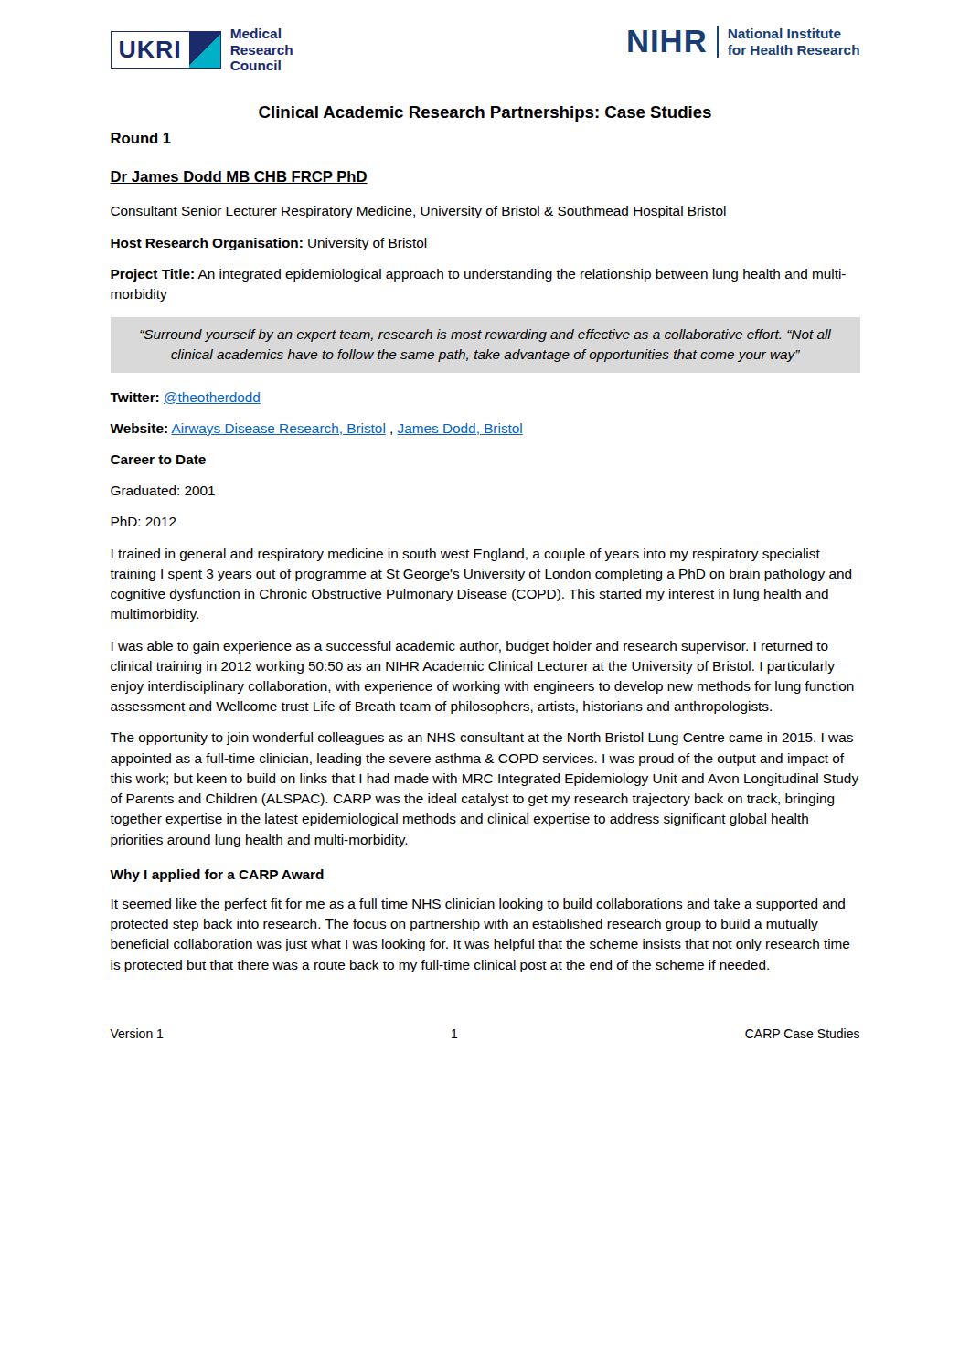UKRI
Medical
Research
Council
NIHR National Institute
for Health Research
Clinical Academic Research Partnerships: Case Studies
Round 1
Dr James Dodd MB CHB FRCP PhD
Consultant Senior Lecturer Respiratory Medicine, University of Bristol & Southmead Hospital Bristol
Host Research Organisation: University of Bristol
Project Title: An integrated epidemiological approach to understanding the relationship between lung health and multi-morbidity
“Surround yourself by an expert team, research is most rewarding and effective as a collaborative effort. “Not all clinical academics have to follow the same path, take advantage of opportunities that come your way”
Twitter: @theotherdodd
Website: Airways Disease Research, Bristol , James Dodd, Bristol
Career to Date
Graduated: 2001
PhD: 2012
I trained in general and respiratory medicine in south west England, a couple of years into my respiratory specialist training I spent 3 years out of programme at St George's University of London completing a PhD on brain pathology and cognitive dysfunction in Chronic Obstructive Pulmonary Disease (COPD). This started my interest in lung health and multimorbidity.
I was able to gain experience as a successful academic author, budget holder and research supervisor. I returned to clinical training in 2012 working 50:50 as an NIHR Academic Clinical Lecturer at the University of Bristol. I particularly enjoy interdisciplinary collaboration, with experience of working with engineers to develop new methods for lung function assessment and Wellcome trust Life of Breath team of philosophers, artists, historians and anthropologists.
The opportunity to join wonderful colleagues as an NHS consultant at the North Bristol Lung Centre came in 2015. I was appointed as a full-time clinician, leading the severe asthma & COPD services. I was proud of the output and impact of this work; but keen to build on links that I had made with MRC Integrated Epidemiology Unit and Avon Longitudinal Study of Parents and Children (ALSPAC). CARP was the ideal catalyst to get my research trajectory back on track, bringing together expertise in the latest epidemiological methods and clinical expertise to address significant global health priorities around lung health and multi-morbidity.
Why I applied for a CARP Award
It seemed like the perfect fit for me as a full time NHS clinician looking to build collaborations and take a supported and protected step back into research. The focus on partnership with an established research group to build a mutually beneficial collaboration was just what I was looking for. It was helpful that the scheme insists that not only research time is protected but that there was a route back to my full-time clinical post at the end of the scheme if needed.
Version 1 1 CARP Case Studies